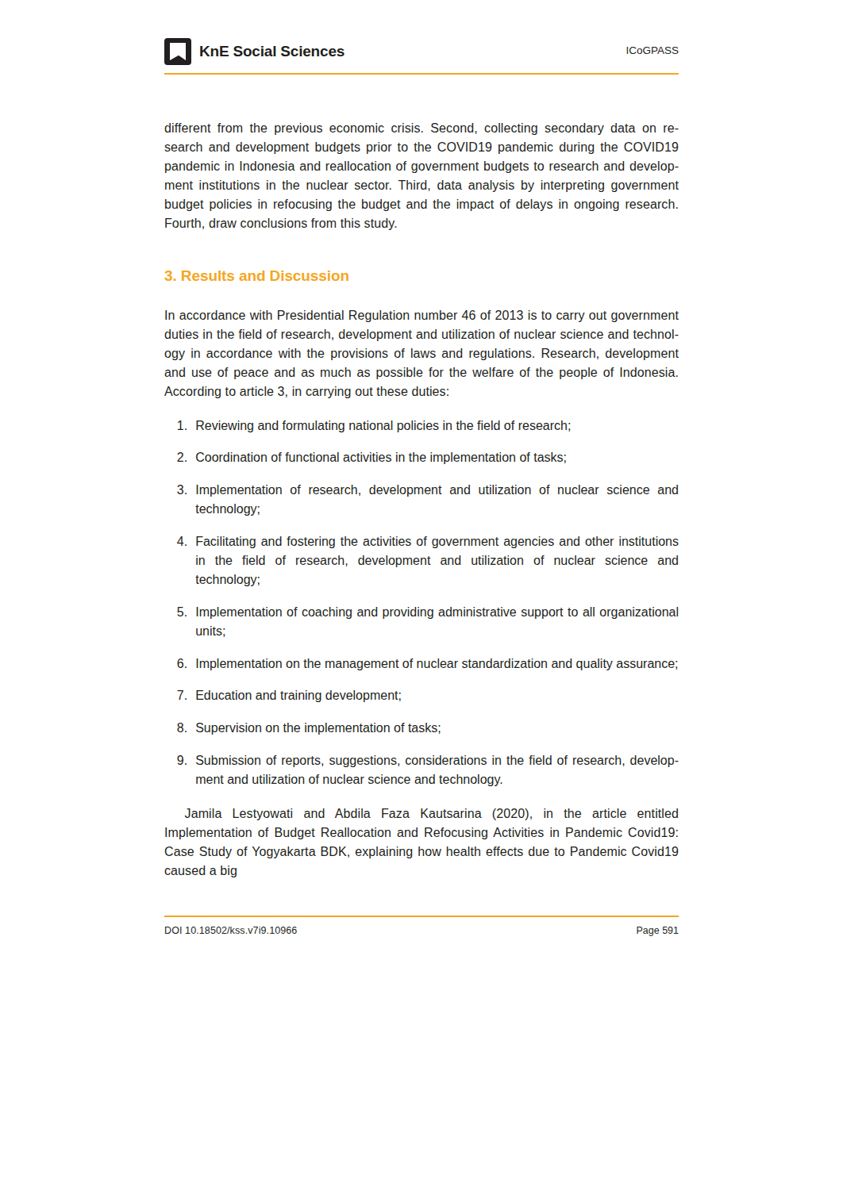KnE Social Sciences
ICoGPASS
different from the previous economic crisis. Second, collecting secondary data on research and development budgets prior to the COVID19 pandemic during the COVID19 pandemic in Indonesia and reallocation of government budgets to research and development institutions in the nuclear sector. Third, data analysis by interpreting government budget policies in refocusing the budget and the impact of delays in ongoing research. Fourth, draw conclusions from this study.
3. Results and Discussion
In accordance with Presidential Regulation number 46 of 2013 is to carry out government duties in the field of research, development and utilization of nuclear science and technology in accordance with the provisions of laws and regulations. Research, development and use of peace and as much as possible for the welfare of the people of Indonesia. According to article 3, in carrying out these duties:
Reviewing and formulating national policies in the field of research;
Coordination of functional activities in the implementation of tasks;
Implementation of research, development and utilization of nuclear science and technology;
Facilitating and fostering the activities of government agencies and other institutions in the field of research, development and utilization of nuclear science and technology;
Implementation of coaching and providing administrative support to all organizational units;
Implementation on the management of nuclear standardization and quality assurance;
Education and training development;
Supervision on the implementation of tasks;
Submission of reports, suggestions, considerations in the field of research, development and utilization of nuclear science and technology.
Jamila Lestyowati and Abdila Faza Kautsarina (2020), in the article entitled Implementation of Budget Reallocation and Refocusing Activities in Pandemic Covid19: Case Study of Yogyakarta BDK, explaining how health effects due to Pandemic Covid19 caused a big
DOI 10.18502/kss.v7i9.10966
Page 591